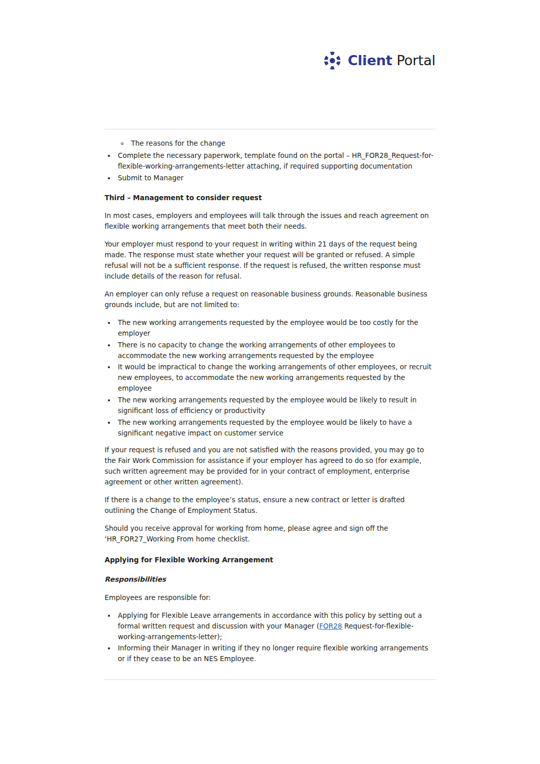Client Portal
The reasons for the change
Complete the necessary paperwork, template found on the portal – HR_FOR28_Request-for-flexible-working-arrangements-letter attaching, if required supporting documentation
Submit to Manager
Third – Management to consider request
In most cases, employers and employees will talk through the issues and reach agreement on flexible working arrangements that meet both their needs.
Your employer must respond to your request in writing within 21 days of the request being made. The response must state whether your request will be granted or refused. A simple refusal will not be a sufficient response. If the request is refused, the written response must include details of the reason for refusal.
An employer can only refuse a request on reasonable business grounds. Reasonable business grounds include, but are not limited to:
The new working arrangements requested by the employee would be too costly for the employer
There is no capacity to change the working arrangements of other employees to accommodate the new working arrangements requested by the employee
It would be impractical to change the working arrangements of other employees, or recruit new employees, to accommodate the new working arrangements requested by the employee
The new working arrangements requested by the employee would be likely to result in significant loss of efficiency or productivity
The new working arrangements requested by the employee would be likely to have a significant negative impact on customer service
If your request is refused and you are not satisfied with the reasons provided, you may go to the Fair Work Commission for assistance if your employer has agreed to do so (for example, such written agreement may be provided for in your contract of employment, enterprise agreement or other written agreement).
If there is a change to the employee’s status, ensure a new contract or letter is drafted outlining the Change of Employment Status.
Should you receive approval for working from home, please agree and sign off the ‘HR_FOR27_Working From home checklist.
Applying for Flexible Working Arrangement
Responsibilities
Employees are responsible for:
Applying for Flexible Leave arrangements in accordance with this policy by setting out a formal written request and discussion with your Manager (FOR28 Request-for-flexible-working-arrangements-letter);
Informing their Manager in writing if they no longer require flexible working arrangements or if they cease to be an NES Employee.